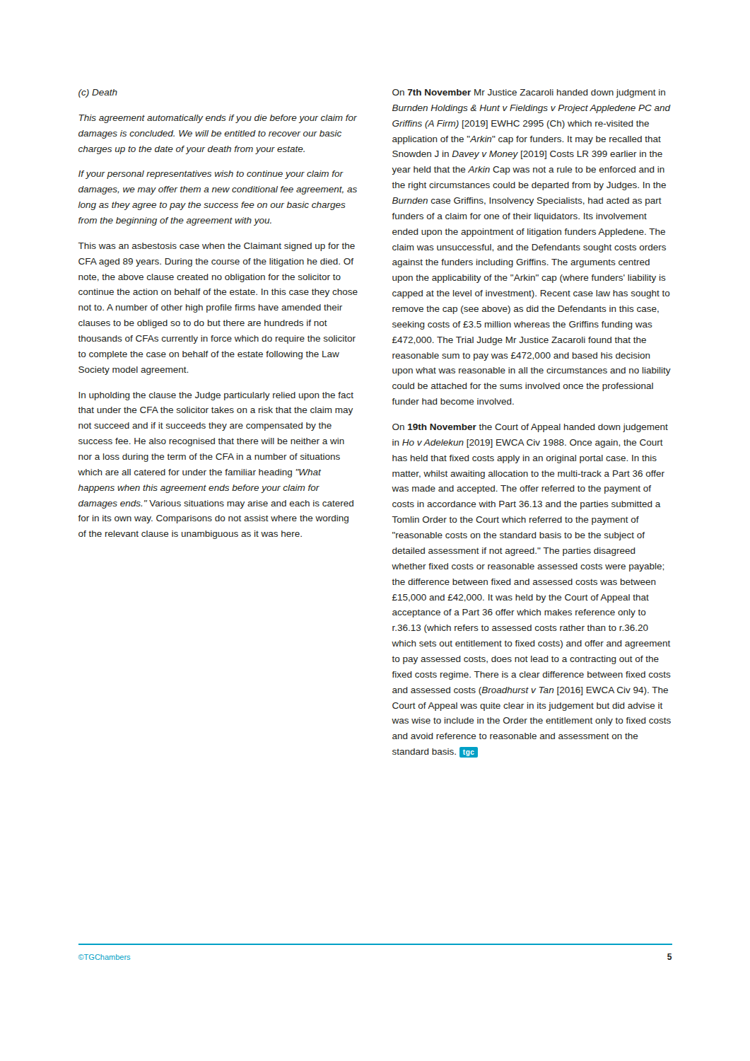(c) Death
This agreement automatically ends if you die before your claim for damages is concluded. We will be entitled to recover our basic charges up to the date of your death from your estate.
If your personal representatives wish to continue your claim for damages, we may offer them a new conditional fee agreement, as long as they agree to pay the success fee on our basic charges from the beginning of the agreement with you.
This was an asbestosis case when the Claimant signed up for the CFA aged 89 years. During the course of the litigation he died. Of note, the above clause created no obligation for the solicitor to continue the action on behalf of the estate. In this case they chose not to. A number of other high profile firms have amended their clauses to be obliged so to do but there are hundreds if not thousands of CFAs currently in force which do require the solicitor to complete the case on behalf of the estate following the Law Society model agreement.
In upholding the clause the Judge particularly relied upon the fact that under the CFA the solicitor takes on a risk that the claim may not succeed and if it succeeds they are compensated by the success fee. He also recognised that there will be neither a win nor a loss during the term of the CFA in a number of situations which are all catered for under the familiar heading "What happens when this agreement ends before your claim for damages ends." Various situations may arise and each is catered for in its own way. Comparisons do not assist where the wording of the relevant clause is unambiguous as it was here.
On 7th November Mr Justice Zacaroli handed down judgment in Burnden Holdings & Hunt v Fieldings v Project Appledene PC and Griffins (A Firm) [2019] EWHC 2995 (Ch) which re-visited the application of the "Arkin" cap for funders. It may be recalled that Snowden J in Davey v Money [2019] Costs LR 399 earlier in the year held that the Arkin Cap was not a rule to be enforced and in the right circumstances could be departed from by Judges. In the Burnden case Griffins, Insolvency Specialists, had acted as part funders of a claim for one of their liquidators. Its involvement ended upon the appointment of litigation funders Appledene. The claim was unsuccessful, and the Defendants sought costs orders against the funders including Griffins. The arguments centred upon the applicability of the "Arkin" cap (where funders' liability is capped at the level of investment). Recent case law has sought to remove the cap (see above) as did the Defendants in this case, seeking costs of £3.5 million whereas the Griffins funding was £472,000. The Trial Judge Mr Justice Zacaroli found that the reasonable sum to pay was £472,000 and based his decision upon what was reasonable in all the circumstances and no liability could be attached for the sums involved once the professional funder had become involved.
On 19th November the Court of Appeal handed down judgement in Ho v Adelekun [2019] EWCA Civ 1988. Once again, the Court has held that fixed costs apply in an original portal case. In this matter, whilst awaiting allocation to the multi-track a Part 36 offer was made and accepted. The offer referred to the payment of costs in accordance with Part 36.13 and the parties submitted a Tomlin Order to the Court which referred to the payment of "reasonable costs on the standard basis to be the subject of detailed assessment if not agreed." The parties disagreed whether fixed costs or reasonable assessed costs were payable; the difference between fixed and assessed costs was between £15,000 and £42,000. It was held by the Court of Appeal that acceptance of a Part 36 offer which makes reference only to r.36.13 (which refers to assessed costs rather than to r.36.20 which sets out entitlement to fixed costs) and offer and agreement to pay assessed costs, does not lead to a contracting out of the fixed costs regime. There is a clear difference between fixed costs and assessed costs (Broadhurst v Tan [2016] EWCA Civ 94). The Court of Appeal was quite clear in its judgement but did advise it was wise to include in the Order the entitlement only to fixed costs and avoid reference to reasonable and assessment on the standard basis. tgc
©TGChambers 5